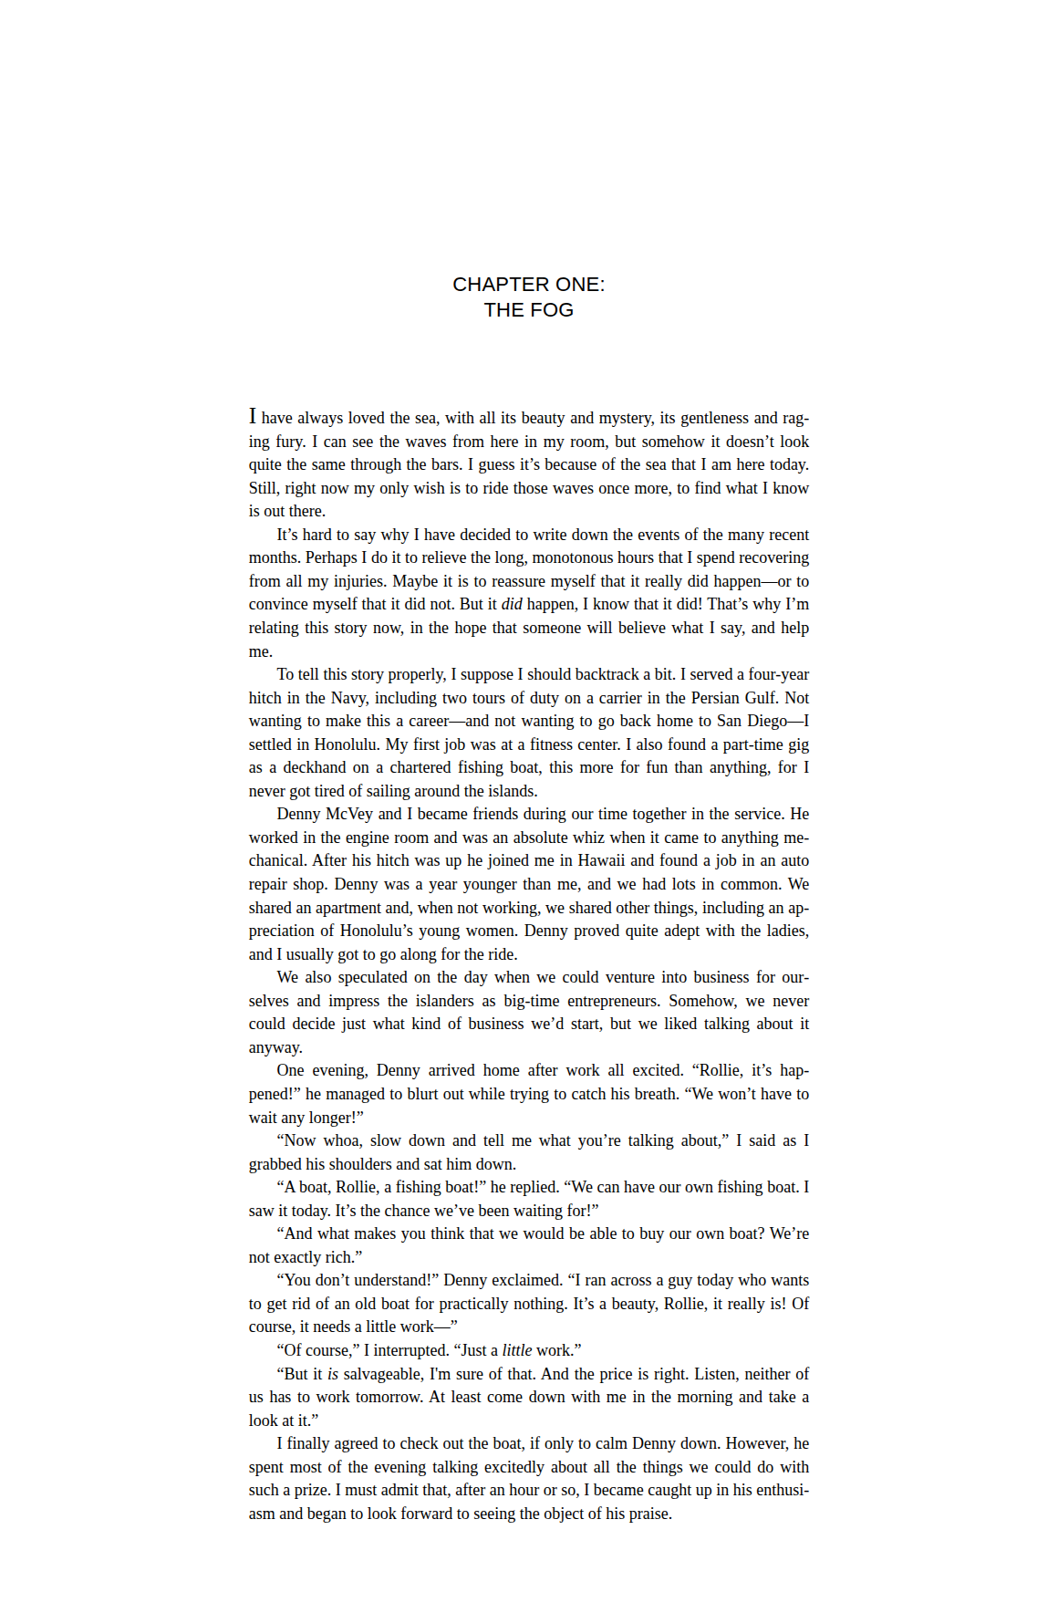CHAPTER ONE:
THE FOG
I have always loved the sea, with all its beauty and mystery, its gentleness and raging fury. I can see the waves from here in my room, but somehow it doesn’t look quite the same through the bars. I guess it’s because of the sea that I am here today. Still, right now my only wish is to ride those waves once more, to find what I know is out there.
It’s hard to say why I have decided to write down the events of the many recent months. Perhaps I do it to relieve the long, monotonous hours that I spend recovering from all my injuries. Maybe it is to reassure myself that it really did happen—or to convince myself that it did not. But it did happen, I know that it did! That’s why I’m relating this story now, in the hope that someone will believe what I say, and help me.
To tell this story properly, I suppose I should backtrack a bit. I served a four-year hitch in the Navy, including two tours of duty on a carrier in the Persian Gulf. Not wanting to make this a career—and not wanting to go back home to San Diego—I settled in Honolulu. My first job was at a fitness center. I also found a part-time gig as a deckhand on a chartered fishing boat, this more for fun than anything, for I never got tired of sailing around the islands.
Denny McVey and I became friends during our time together in the service. He worked in the engine room and was an absolute whiz when it came to anything mechanical. After his hitch was up he joined me in Hawaii and found a job in an auto repair shop. Denny was a year younger than me, and we had lots in common. We shared an apartment and, when not working, we shared other things, including an appreciation of Honolulu’s young women. Denny proved quite adept with the ladies, and I usually got to go along for the ride.
We also speculated on the day when we could venture into business for ourselves and impress the islanders as big-time entrepreneurs. Somehow, we never could decide just what kind of business we’d start, but we liked talking about it anyway.
One evening, Denny arrived home after work all excited. “Rollie, it’s happened!” he managed to blurt out while trying to catch his breath. “We won’t have to wait any longer!”
“Now whoa, slow down and tell me what you’re talking about,” I said as I grabbed his shoulders and sat him down.
“A boat, Rollie, a fishing boat!” he replied. “We can have our own fishing boat. I saw it today. It’s the chance we’ve been waiting for!”
“And what makes you think that we would be able to buy our own boat? We’re not exactly rich.”
“You don’t understand!” Denny exclaimed. “I ran across a guy today who wants to get rid of an old boat for practically nothing. It’s a beauty, Rollie, it really is! Of course, it needs a little work—”
“Of course,” I interrupted. “Just a little work.”
“But it is salvageable, I'm sure of that. And the price is right. Listen, neither of us has to work tomorrow. At least come down with me in the morning and take a look at it.”
I finally agreed to check out the boat, if only to calm Denny down. However, he spent most of the evening talking excitedly about all the things we could do with such a prize. I must admit that, after an hour or so, I became caught up in his enthusiasm and began to look forward to seeing the object of his praise.